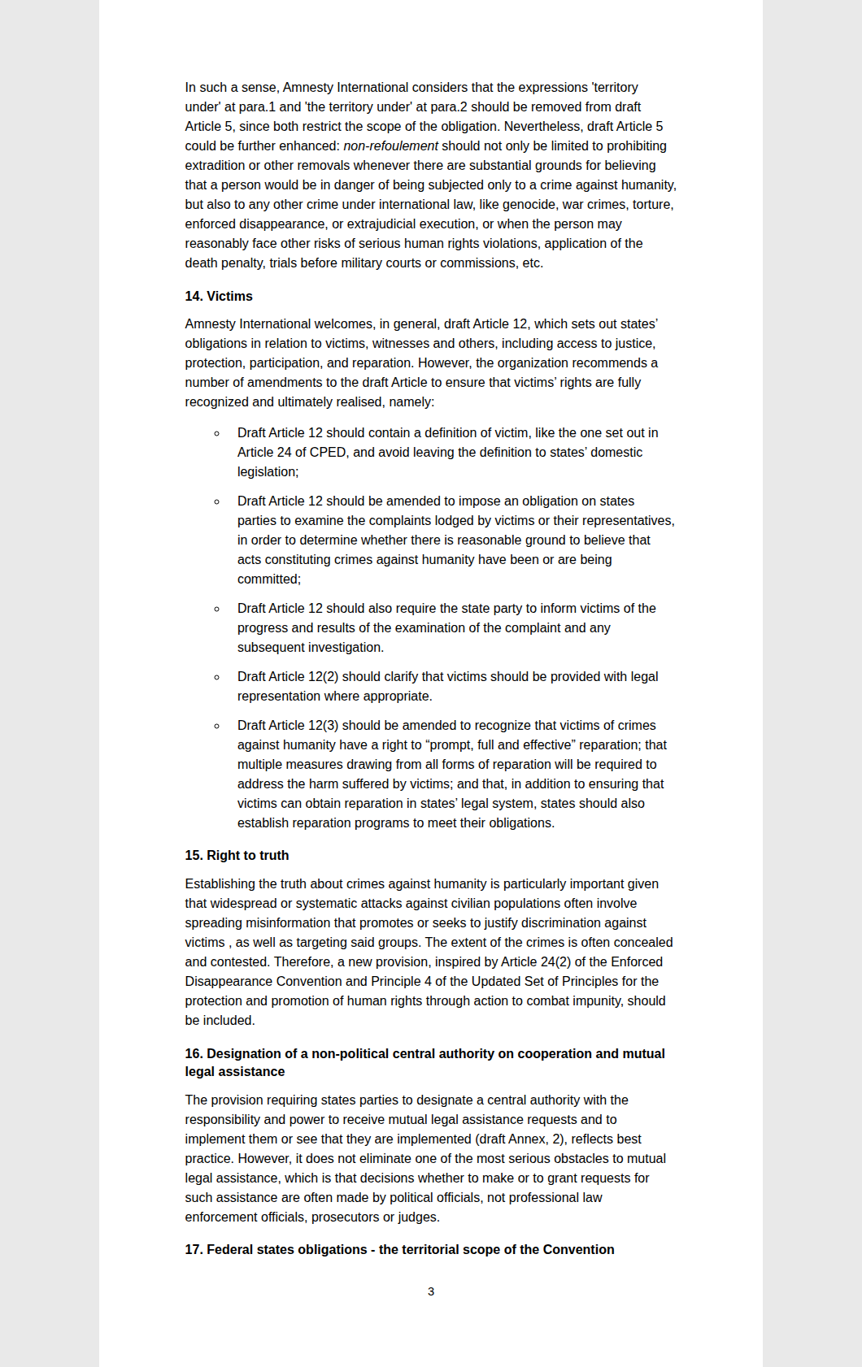In such a sense, Amnesty International considers that the expressions 'territory under' at para.1 and 'the territory under' at para.2 should be removed from draft Article 5, since both restrict the scope of the obligation. Nevertheless, draft Article 5 could be further enhanced: non-refoulement should not only be limited to prohibiting extradition or other removals whenever there are substantial grounds for believing that a person would be in danger of being subjected only to a crime against humanity, but also to any other crime under international law, like genocide, war crimes, torture, enforced disappearance, or extrajudicial execution, or when the person may reasonably face other risks of serious human rights violations, application of the death penalty, trials before military courts or commissions, etc.
14. Victims
Amnesty International welcomes, in general, draft Article 12, which sets out states’ obligations in relation to victims, witnesses and others, including access to justice, protection, participation, and reparation. However, the organization recommends a number of amendments to the draft Article to ensure that victims’ rights are fully recognized and ultimately realised, namely:
Draft Article 12 should contain a definition of victim, like the one set out in Article 24 of CPED, and avoid leaving the definition to states’ domestic legislation;
Draft Article 12 should be amended to impose an obligation on states parties to examine the complaints lodged by victims or their representatives, in order to determine whether there is reasonable ground to believe that acts constituting crimes against humanity have been or are being committed;
Draft Article 12 should also require the state party to inform victims of the progress and results of the examination of the complaint and any subsequent investigation.
Draft Article 12(2) should clarify that victims should be provided with legal representation where appropriate.
Draft Article 12(3) should be amended to recognize that victims of crimes against humanity have a right to “prompt, full and effective” reparation; that multiple measures drawing from all forms of reparation will be required to address the harm suffered by victims; and that, in addition to ensuring that victims can obtain reparation in states’ legal system, states should also establish reparation programs to meet their obligations.
15. Right to truth
Establishing the truth about crimes against humanity is particularly important given that widespread or systematic attacks against civilian populations often involve spreading misinformation that promotes or seeks to justify discrimination against victims , as well as targeting said groups. The extent of the crimes is often concealed and contested. Therefore, a new provision, inspired by Article 24(2) of the Enforced Disappearance Convention and Principle 4 of the Updated Set of Principles for the protection and promotion of human rights through action to combat impunity, should be included.
16. Designation of a non-political central authority on cooperation and mutual legal assistance
The provision requiring states parties to designate a central authority with the responsibility and power to receive mutual legal assistance requests and to implement them or see that they are implemented (draft Annex, 2), reflects best practice. However, it does not eliminate one of the most serious obstacles to mutual legal assistance, which is that decisions whether to make or to grant requests for such assistance are often made by political officials, not professional law enforcement officials, prosecutors or judges.
17. Federal states obligations - the territorial scope of the Convention
3